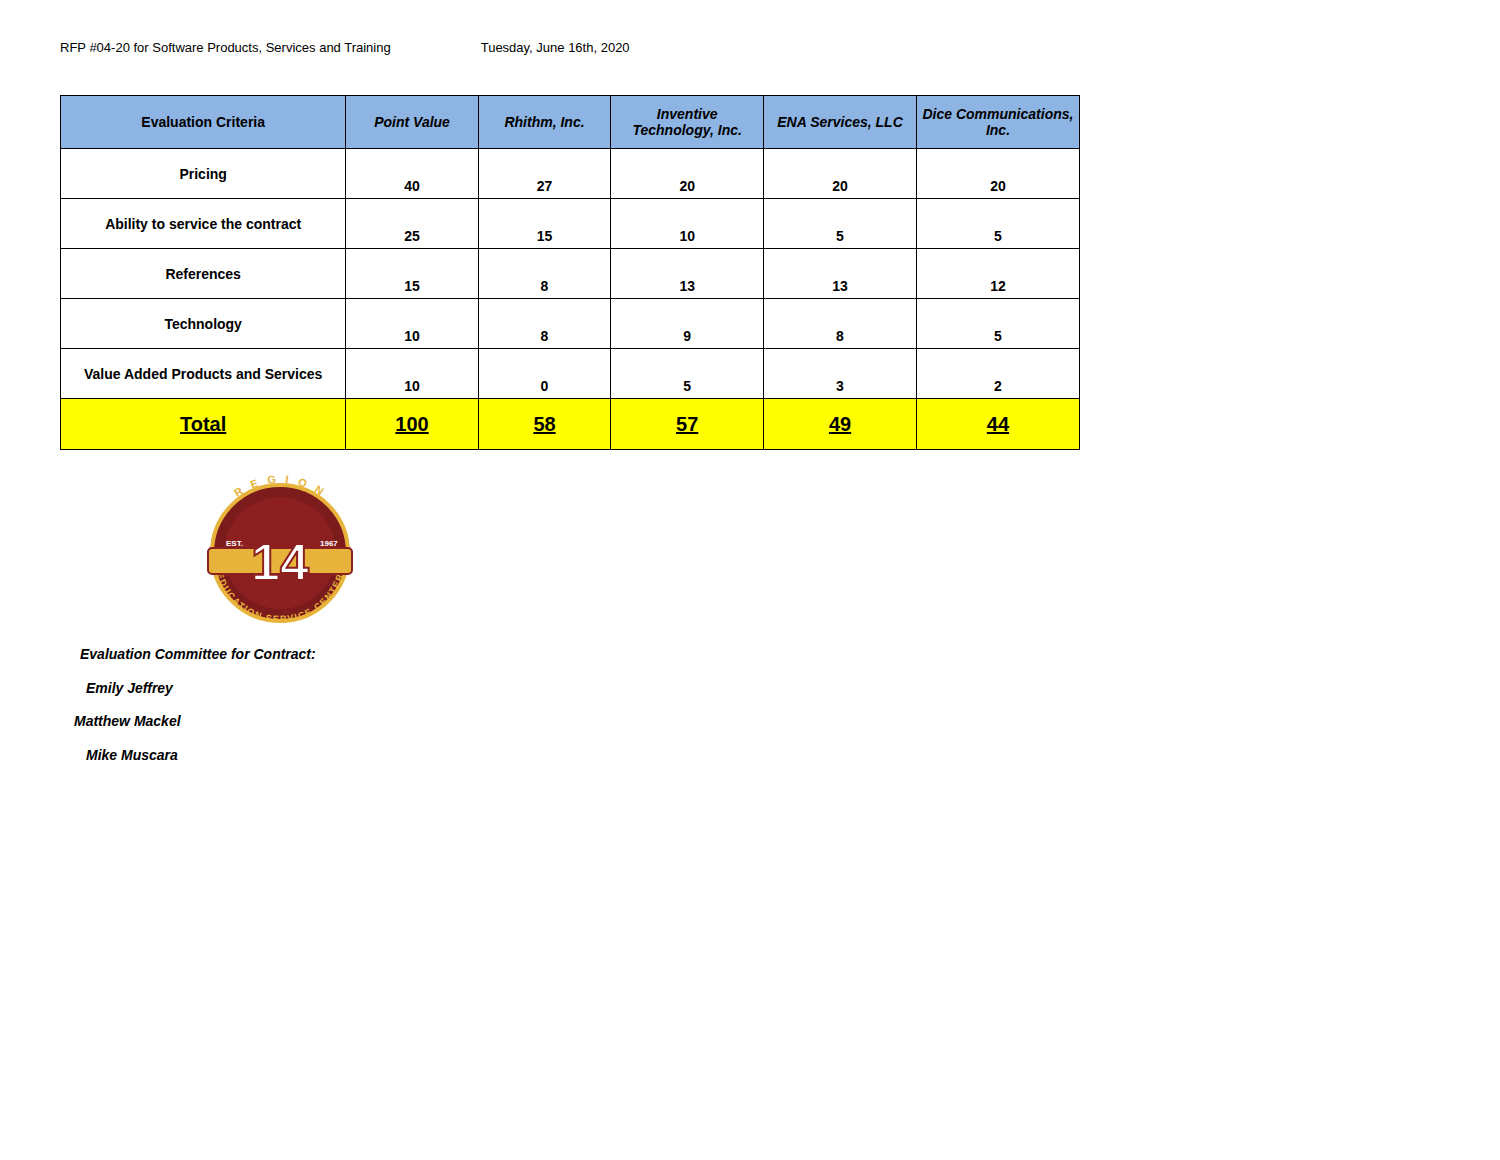RFP #04-20 for Software Products, Services and Training Tuesday, June 16th, 2020
| Evaluation Criteria | Point Value | Rhithm, Inc. | Inventive Technology, Inc. | ENA Services, LLC | Dice Communications, Inc. |
| --- | --- | --- | --- | --- | --- |
| Pricing | 40 | 27 | 20 | 20 | 20 |
| Ability to service the contract | 25 | 15 | 10 | 5 | 5 |
| References | 15 | 8 | 13 | 13 | 12 |
| Technology | 10 | 8 | 9 | 8 | 5 |
| Value Added Products and Services | 10 | 0 | 5 | 3 | 2 |
| Total | 100 | 58 | 57 | 49 | 44 |
R E G I O N EDUCATION SERVICE CENTER EST. 1967 14
Evaluation Committee for Contract:
Emily Jeffrey
Matthew Mackel
Mike Muscara